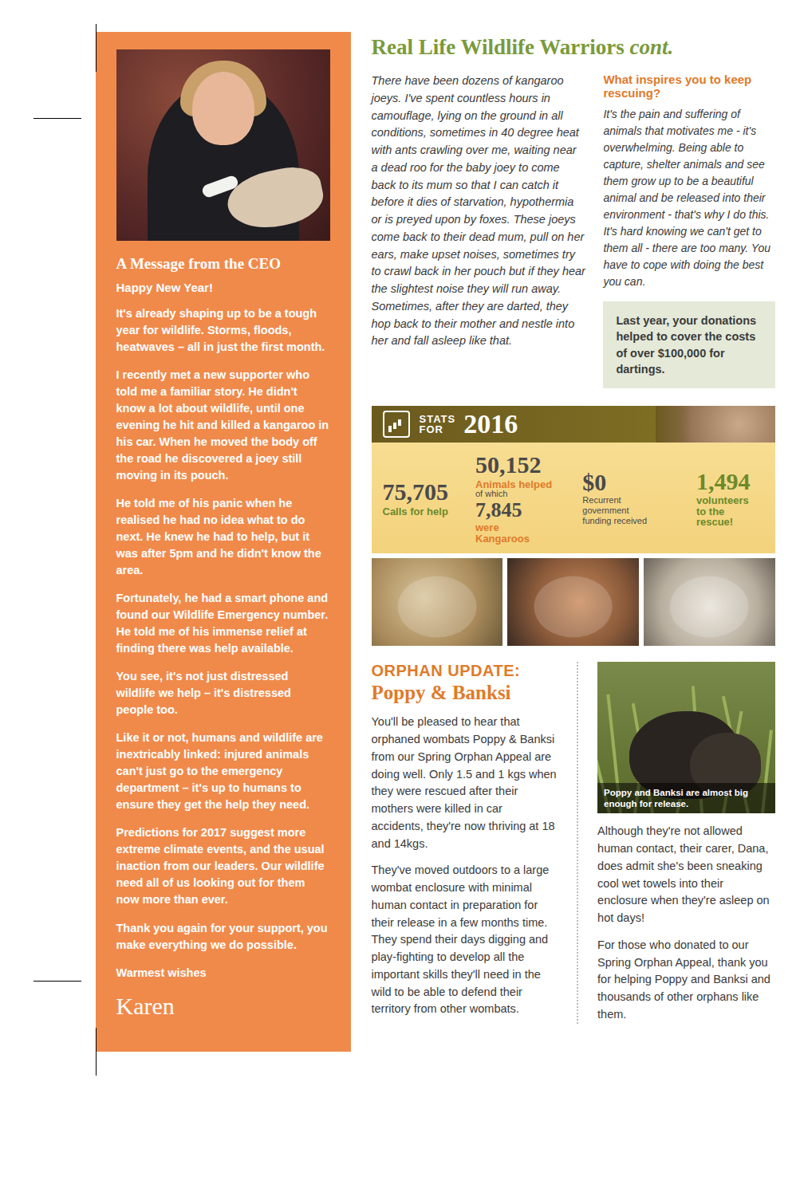A Message from the CEO
Happy New Year!
It's already shaping up to be a tough year for wildlife. Storms, floods, heatwaves – all in just the first month.
I recently met a new supporter who told me a familiar story. He didn't know a lot about wildlife, until one evening he hit and killed a kangaroo in his car. When he moved the body off the road he discovered a joey still moving in its pouch.
He told me of his panic when he realised he had no idea what to do next. He knew he had to help, but it was after 5pm and he didn't know the area.
Fortunately, he had a smart phone and found our Wildlife Emergency number. He told me of his immense relief at finding there was help available.
You see, it's not just distressed wildlife we help – it's distressed people too.
Like it or not, humans and wildlife are inextricably linked: injured animals can't just go to the emergency department – it's up to humans to ensure they get the help they need.
Predictions for 2017 suggest more extreme climate events, and the usual inaction from our leaders. Our wildlife need all of us looking out for them now more than ever.
Thank you again for your support, you make everything we do possible.
Warmest wishes
Karen
Real Life Wildlife Warriors cont.
There have been dozens of kangaroo joeys. I've spent countless hours in camouflage, lying on the ground in all conditions, sometimes in 40 degree heat with ants crawling over me, waiting near a dead roo for the baby joey to come back to its mum so that I can catch it before it dies of starvation, hypothermia or is preyed upon by foxes. These joeys come back to their dead mum, pull on her ears, make upset noises, sometimes try to crawl back in her pouch but if they hear the slightest noise they will run away. Sometimes, after they are darted, they hop back to their mother and nestle into her and fall asleep like that.
What inspires you to keep rescuing?
It's the pain and suffering of animals that motivates me - it's overwhelming. Being able to capture, shelter animals and see them grow up to be a beautiful animal and be released into their environment - that's why I do this. It's hard knowing we can't get to them all - there are too many. You have to cope with doing the best you can.
Last year, your donations helped to cover the costs of over $100,000 for dartings.
Stats
For
2016
75,705 Calls for help
50,152 Animals helped of which 7,845 were Kangaroos
$0 Recurrent government
funding received
1,494 volunteers
to the rescue!
ORPHAN UPDATE: Poppy & Banksi
You'll be pleased to hear that orphaned wombats Poppy & Banksi from our Spring Orphan Appeal are doing well. Only 1.5 and 1 kgs when they were rescued after their mothers were killed in car accidents, they're now thriving at 18 and 14kgs.
They've moved outdoors to a large wombat enclosure with minimal human contact in preparation for their release in a few months time. They spend their days digging and play-fighting to develop all the important skills they'll need in the wild to be able to defend their territory from other wombats.
Poppy and Banksi are almost big enough for release.
Although they're not allowed human contact, their carer, Dana, does admit she's been sneaking cool wet towels into their enclosure when they're asleep on hot days!
For those who donated to our Spring Orphan Appeal, thank you for helping Poppy and Banksi and thousands of other orphans like them.